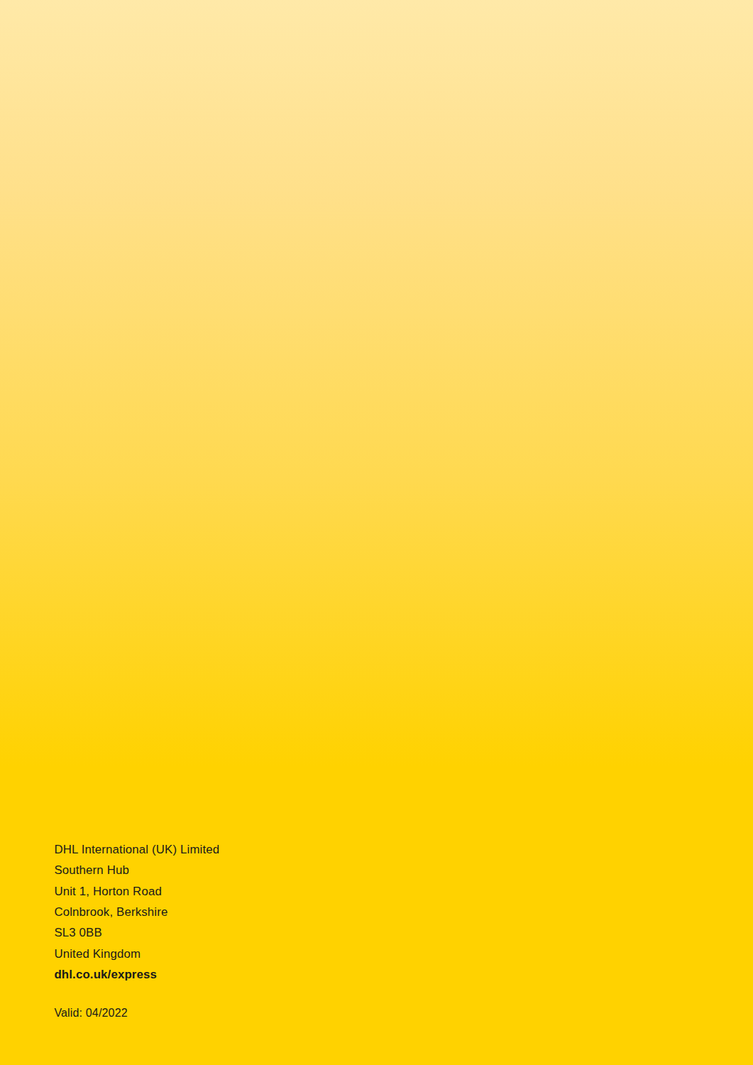DHL International (UK) Limited
Southern Hub
Unit 1, Horton Road
Colnbrook, Berkshire
SL3 0BB
United Kingdom
dhl.co.uk/express
Valid: 04/2022